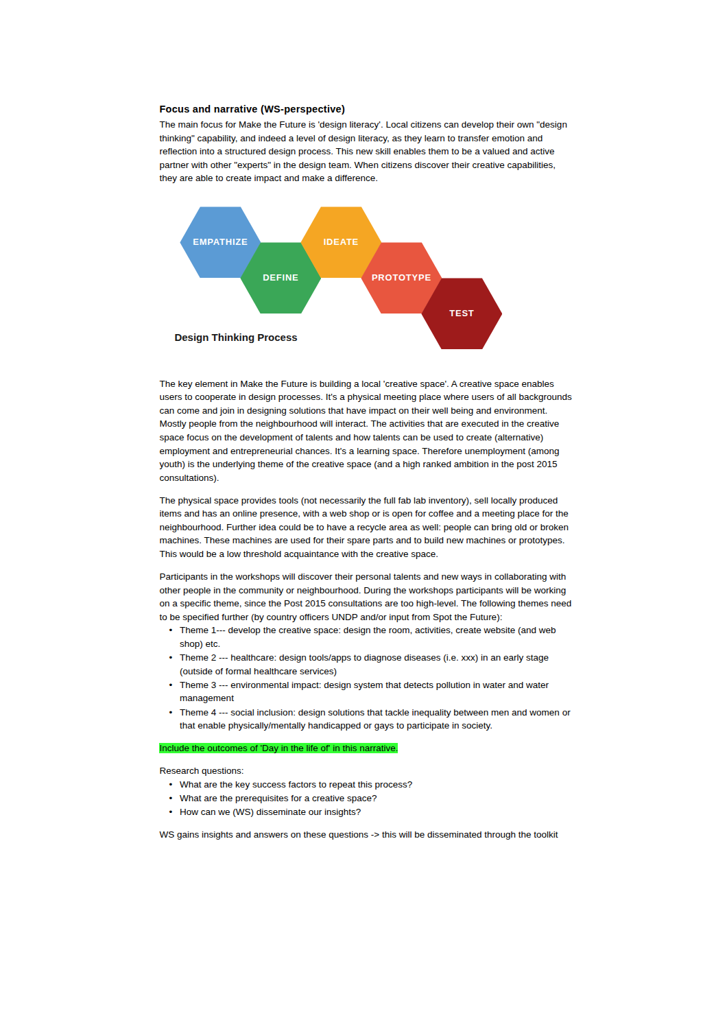Focus and narrative (WS-perspective)
The main focus for Make the Future is 'design literacy'. Local citizens can develop their own "design thinking" capability, and indeed a level of design literacy, as they learn to transfer emotion and reflection into a structured design process. This new skill enables them to be a valued and active partner with other "experts" in the design team. When citizens discover their creative capabilities, they are able to create impact and make a difference.
Empathize
Define
Ideate
Prototype
Test
Design Thinking Process
The key element in Make the Future is building a local 'creative space'. A creative space enables users to cooperate in design processes. It's a physical meeting place where users of all backgrounds can come and join in designing solutions that have impact on their well being and environment. Mostly people from the neighbourhood will interact. The activities that are executed in the creative space focus on the development of talents and how talents can be used to create (alternative) employment and entrepreneurial chances. It's a learning space. Therefore unemployment (among youth) is the underlying theme of the creative space (and a high ranked ambition in the post 2015 consultations).
The physical space provides tools (not necessarily the full fab lab inventory), sell locally produced items and has an online presence, with a web shop or is open for coffee and a meeting place for the neighbourhood. Further idea could be to have a recycle area as well: people can bring old or broken machines. These machines are used for their spare parts and to build new machines or prototypes. This would be a low threshold acquaintance with the creative space.
Participants in the workshops will discover their personal talents and new ways in collaborating with other people in the community or neighbourhood. During the workshops participants will be working on a specific theme, since the Post 2015 consultations are too high-level. The following themes need to be specified further (by country officers UNDP and/or input from Spot the Future):
Theme 1--- develop the creative space: design the room, activities, create website (and web shop) etc.
Theme 2 --- healthcare: design tools/apps to diagnose diseases (i.e. xxx) in an early stage (outside of formal healthcare services)
Theme 3 --- environmental impact: design system that detects pollution in water and water management
Theme 4 --- social inclusion: design solutions that tackle inequality between men and women or that enable physically/mentally handicapped or gays to participate in society.
Include the outcomes of 'Day in the life of' in this narrative.
Research questions:
What are the key success factors to repeat this process?
What are the prerequisites for a creative space?
How can we (WS) disseminate our insights?
WS gains insights and answers on these questions -> this will be disseminated through the toolkit